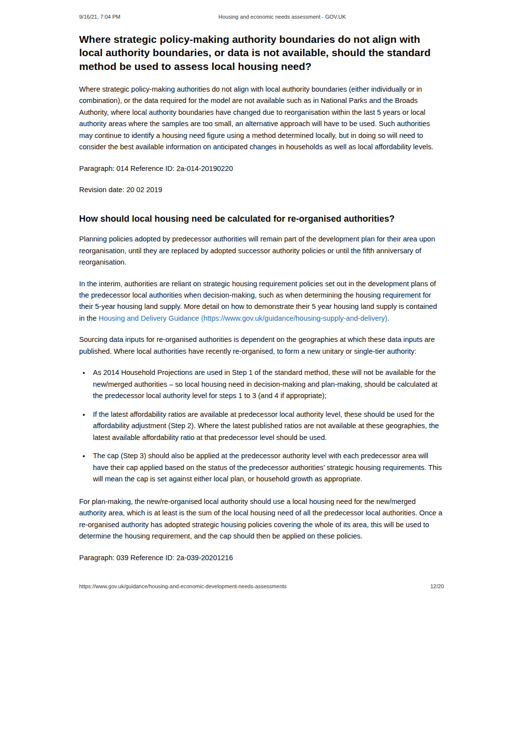9/16/21, 7:04 PM Housing and economic needs assessment - GOV.UK
Where strategic policy-making authority boundaries do not align with local authority boundaries, or data is not available, should the standard method be used to assess local housing need?
Where strategic policy-making authorities do not align with local authority boundaries (either individually or in combination), or the data required for the model are not available such as in National Parks and the Broads Authority, where local authority boundaries have changed due to reorganisation within the last 5 years or local authority areas where the samples are too small, an alternative approach will have to be used. Such authorities may continue to identify a housing need figure using a method determined locally, but in doing so will need to consider the best available information on anticipated changes in households as well as local affordability levels.
Paragraph: 014 Reference ID: 2a-014-20190220
Revision date: 20 02 2019
How should local housing need be calculated for re-organised authorities?
Planning policies adopted by predecessor authorities will remain part of the development plan for their area upon reorganisation, until they are replaced by adopted successor authority policies or until the fifth anniversary of reorganisation.
In the interim, authorities are reliant on strategic housing requirement policies set out in the development plans of the predecessor local authorities when decision-making, such as when determining the housing requirement for their 5-year housing land supply. More detail on how to demonstrate their 5 year housing land supply is contained in the Housing and Delivery Guidance (https://www.gov.uk/guidance/housing-supply-and-delivery).
Sourcing data inputs for re-organised authorities is dependent on the geographies at which these data inputs are published. Where local authorities have recently re-organised, to form a new unitary or single-tier authority:
As 2014 Household Projections are used in Step 1 of the standard method, these will not be available for the new/merged authorities – so local housing need in decision-making and plan-making, should be calculated at the predecessor local authority level for steps 1 to 3 (and 4 if appropriate);
If the latest affordability ratios are available at predecessor local authority level, these should be used for the affordability adjustment (Step 2). Where the latest published ratios are not available at these geographies, the latest available affordability ratio at that predecessor level should be used.
The cap (Step 3) should also be applied at the predecessor authority level with each predecessor area will have their cap applied based on the status of the predecessor authorities’ strategic housing requirements. This will mean the cap is set against either local plan, or household growth as appropriate.
For plan-making, the new/re-organised local authority should use a local housing need for the new/merged authority area, which is at least is the sum of the local housing need of all the predecessor local authorities. Once a re-organised authority has adopted strategic housing policies covering the whole of its area, this will be used to determine the housing requirement, and the cap should then be applied on these policies.
Paragraph: 039 Reference ID: 2a-039-20201216
https://www.gov.uk/guidance/housing-and-economic-development-needs-assessments 12/20